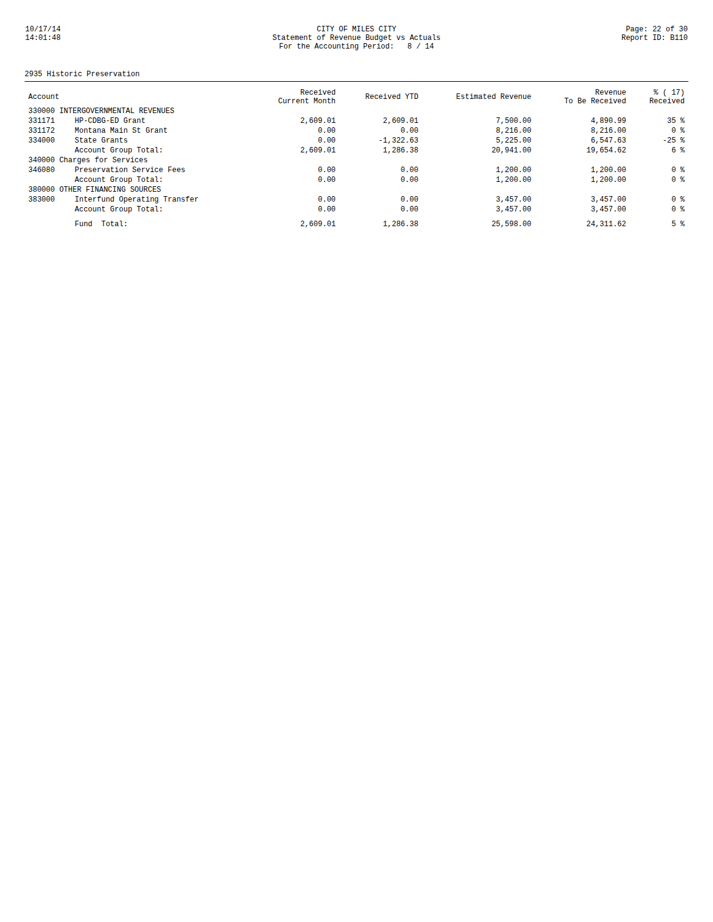| 10/17/14 14:01:48 | CITY OF MILES CITY Statement of Revenue Budget vs Actuals For the Accounting Period: 8 / 14 | Page: 22 of 30 Report ID: B110 |
2935 Historic Preservation
| Account | Received Current Month | Received YTD | Estimated Revenue | Revenue To Be Received | % ( 17) Received |
| --- | --- | --- | --- | --- | --- |
| 330000 INTERGOVERNMENTAL REVENUES | | | | | |
| 331171 | HP-CDBG-ED Grant | 2,609.01 | 2,609.01 | 7,500.00 | 4,890.99 | 35 % |
| 331172 | Montana Main St Grant | 0.00 | 0.00 | 8,216.00 | 8,216.00 | 0 % |
| 334000 | State Grants | 0.00 | -1,322.63 | 5,225.00 | 6,547.63 | -25 % |
| | Account Group Total: | 2,609.01 | 1,286.38 | 20,941.00 | 19,654.62 | 6 % |
| 340000 Charges for Services | | | | | |
| 346080 | Preservation Service Fees | 0.00 | 0.00 | 1,200.00 | 1,200.00 | 0 % |
| | Account Group Total: | 0.00 | 0.00 | 1,200.00 | 1,200.00 | 0 % |
| 380000 OTHER FINANCING SOURCES | | | | | |
| 383000 | Interfund Operating Transfer | 0.00 | 0.00 | 3,457.00 | 3,457.00 | 0 % |
| | Account Group Total: | 0.00 | 0.00 | 3,457.00 | 3,457.00 | 0 % |
| | Fund Total: | 2,609.01 | 1,286.38 | 25,598.00 | 24,311.62 | 5 % |